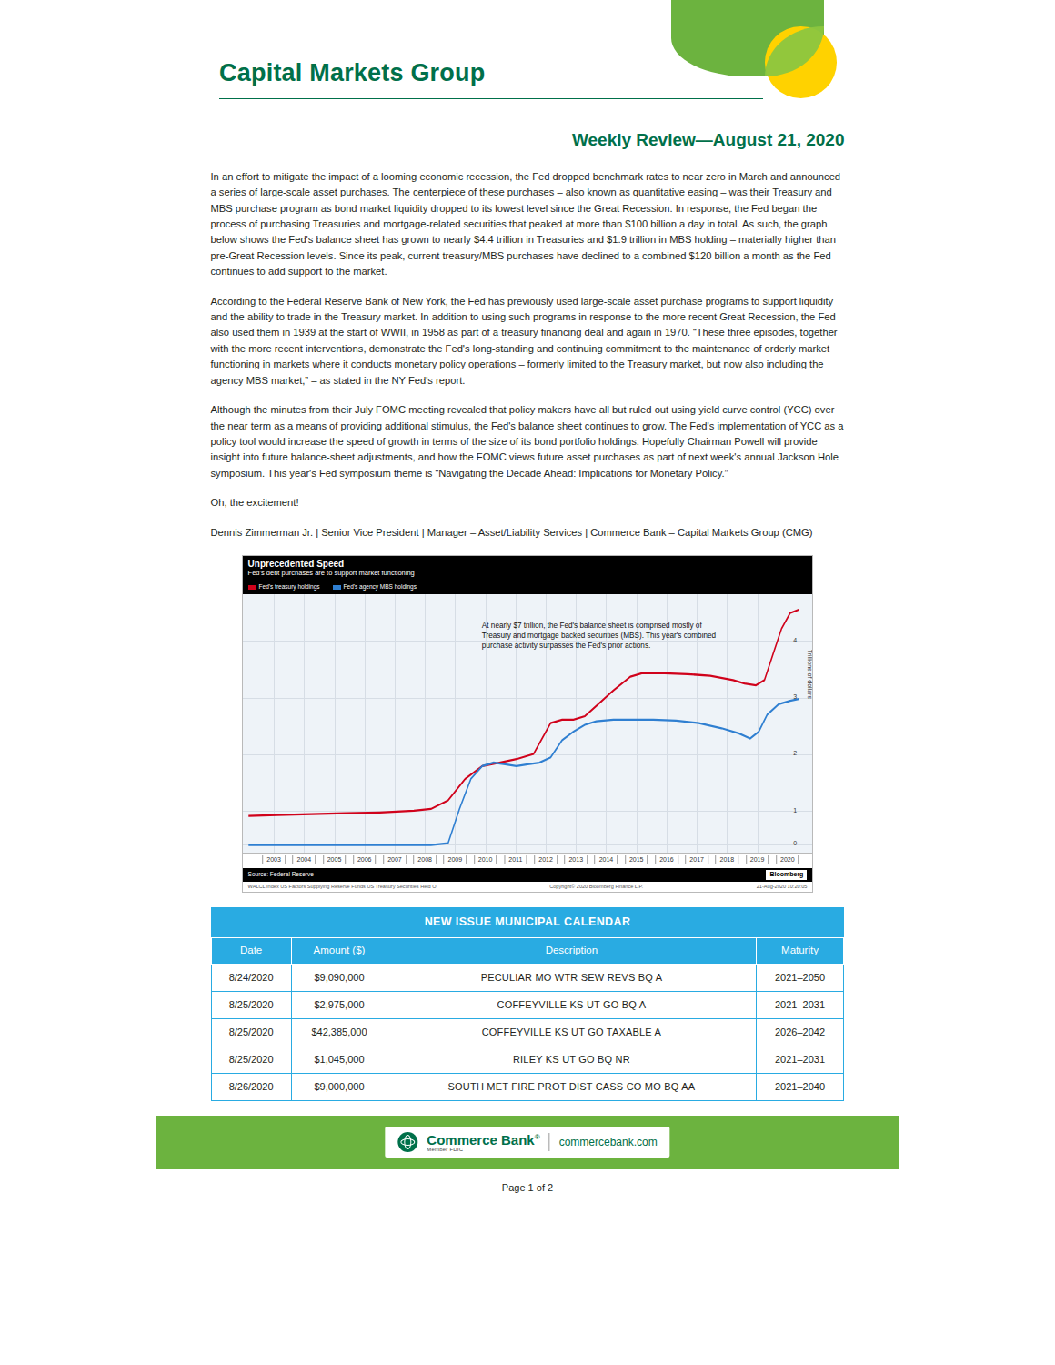Capital Markets Group
Weekly Review—August 21, 2020
In an effort to mitigate the impact of a looming economic recession, the Fed dropped benchmark rates to near zero in March and announced a series of large-scale asset purchases. The centerpiece of these purchases – also known as quantitative easing – was their Treasury and MBS purchase program as bond market liquidity dropped to its lowest level since the Great Recession. In response, the Fed began the process of purchasing Treasuries and mortgage-related securities that peaked at more than $100 billion a day in total. As such, the graph below shows the Fed's balance sheet has grown to nearly $4.4 trillion in Treasuries and $1.9 trillion in MBS holding – materially higher than pre-Great Recession levels. Since its peak, current treasury/MBS purchases have declined to a combined $120 billion a month as the Fed continues to add support to the market.
According to the Federal Reserve Bank of New York, the Fed has previously used large-scale asset purchase programs to support liquidity and the ability to trade in the Treasury market. In addition to using such programs in response to the more recent Great Recession, the Fed also used them in 1939 at the start of WWII, in 1958 as part of a treasury financing deal and again in 1970. “These three episodes, together with the more recent interventions, demonstrate the Fed's long-standing and continuing commitment to the maintenance of orderly market functioning in markets where it conducts monetary policy operations – formerly limited to the Treasury market, but now also including the agency MBS market,” – as stated in the NY Fed's report.
Although the minutes from their July FOMC meeting revealed that policy makers have all but ruled out using yield curve control (YCC) over the near term as a means of providing additional stimulus, the Fed's balance sheet continues to grow. The Fed's implementation of YCC as a policy tool would increase the speed of growth in terms of the size of its bond portfolio holdings. Hopefully Chairman Powell will provide insight into future balance-sheet adjustments, and how the FOMC views future asset purchases as part of next week's annual Jackson Hole symposium. This year's Fed symposium theme is “Navigating the Decade Ahead: Implications for Monetary Policy.”
Oh, the excitement!
Dennis Zimmerman Jr. | Senior Vice President | Manager – Asset/Liability Services | Commerce Bank – Capital Markets Group (CMG)
Unprecedented Speed
Fed's debt purchases are to support market functioning
Fed's treasury holdings Fed's agency MBS holdings
At nearly $7 trillion, the Fed's balance sheet is comprised mostly of Treasury and mortgage backed securities (MBS). This year's combined purchase activity surpasses the Fed's prior actions.
4 3 2 1 0
Trillions of dollars
2003 2004 2005 2006 2007 2008 2009 2010 2011 2012 2013 2014 2015 2016 2017 2018 2019 2020
Source: Federal Reserve Bloomberg
WALCL Index US Factors Supplying Reserve Funds US Treasury Securities Held O Copyright© 2020 Bloomberg Finance L.P. 21-Aug-2020 10:20:05
NEW ISSUE MUNICIPAL CALENDAR
| Date | Amount ($) | Description | Maturity |
| --- | --- | --- | --- |
| 8/24/2020 | $9,090,000 | PECULIAR MO WTR SEW REVS BQ A | 2021–2050 |
| 8/25/2020 | $2,975,000 | COFFEYVILLE KS UT GO BQ A | 2021–2031 |
| 8/25/2020 | $42,385,000 | COFFEYVILLE KS UT GO TAXABLE A | 2026–2042 |
| 8/25/2020 | $1,045,000 | RILEY KS UT GO BQ NR | 2021–2031 |
| 8/26/2020 | $9,000,000 | SOUTH MET FIRE PROT DIST CASS CO MO BQ AA | 2021–2040 |
Commerce Bank® Member FDIC
commercebank.com
Page 1 of 2